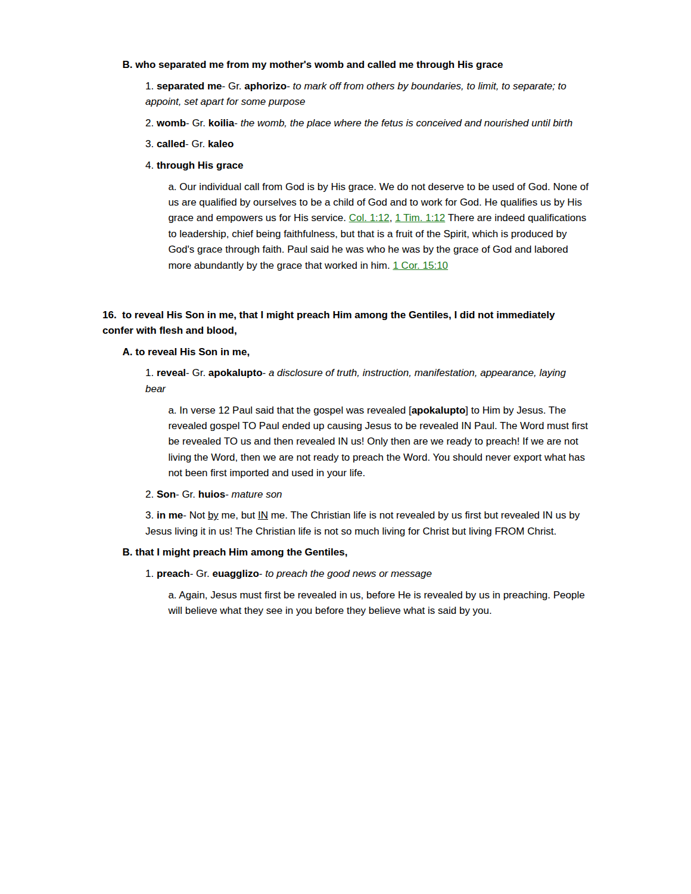B. who separated me from my mother's womb and called me through His grace
1. separated me- Gr. aphorizo- to mark off from others by boundaries, to limit, to separate; to appoint, set apart for some purpose
2. womb- Gr. koilia- the womb, the place where the fetus is conceived and nourished until birth
3. called- Gr. kaleo
4. through His grace
a. Our individual call from God is by His grace. We do not deserve to be used of God. None of us are qualified by ourselves to be a child of God and to work for God. He qualifies us by His grace and empowers us for His service. Col. 1:12, 1 Tim. 1:12 There are indeed qualifications to leadership, chief being faithfulness, but that is a fruit of the Spirit, which is produced by God's grace through faith. Paul said he was who he was by the grace of God and labored more abundantly by the grace that worked in him. 1 Cor. 15:10
16. to reveal His Son in me, that I might preach Him among the Gentiles, I did not immediately confer with flesh and blood,
A. to reveal His Son in me,
1. reveal- Gr. apokalupto- a disclosure of truth, instruction, manifestation, appearance, laying bear
a. In verse 12 Paul said that the gospel was revealed [apokalupto] to Him by Jesus. The revealed gospel TO Paul ended up causing Jesus to be revealed IN Paul. The Word must first be revealed TO us and then revealed IN us! Only then are we ready to preach! If we are not living the Word, then we are not ready to preach the Word. You should never export what has not been first imported and used in your life.
2. Son- Gr. huios- mature son
3. in me- Not by me, but IN me. The Christian life is not revealed by us first but revealed IN us by Jesus living it in us! The Christian life is not so much living for Christ but living FROM Christ.
B. that I might preach Him among the Gentiles,
1. preach- Gr. euagglizo- to preach the good news or message
a. Again, Jesus must first be revealed in us, before He is revealed by us in preaching. People will believe what they see in you before they believe what is said by you.